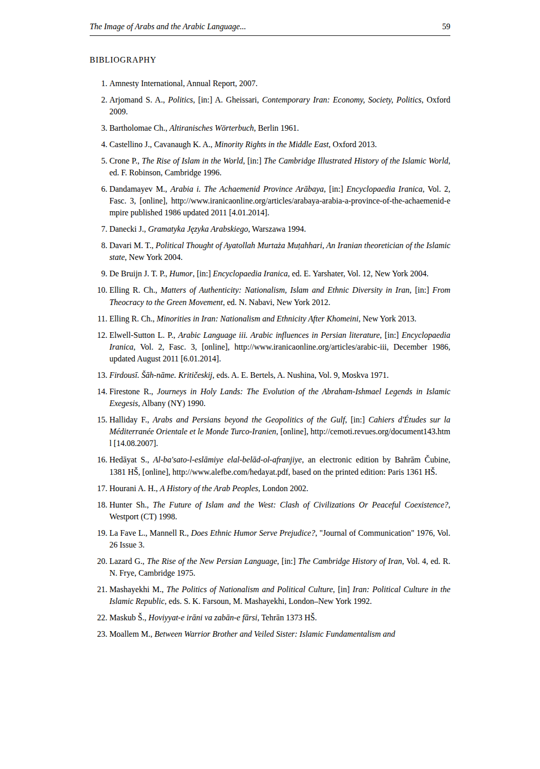The Image of Arabs and the Arabic Language... 59
BIBLIOGRAPHY
Amnesty International, Annual Report, 2007.
Arjomand S. A., Politics, [in:] A. Gheissari, Contemporary Iran: Economy, Society, Politics, Oxford 2009.
Bartholomae Ch., Altiranisches Wörterbuch, Berlin 1961.
Castellino J., Cavanaugh K. A., Minority Rights in the Middle East, Oxford 2013.
Crone P., The Rise of Islam in the World, [in:] The Cambridge Illustrated History of the Islamic World, ed. F. Robinson, Cambridge 1996.
Dandamayev M., Arabia i. The Achaemenid Province Arābaya, [in:] Encyclopaedia Iranica, Vol. 2, Fasc. 3, [online], http://www.iranicaonline.org/articles/arabaya-arabia-a-province-of-the-achaemenid-empire published 1986 updated 2011 [4.01.2014].
Danecki J., Gramatyka Języka Arabskiego, Warszawa 1994.
Davari M. T., Political Thought of Ayatollah Murtaża Muṭahhari, An Iranian theoretician of the Islamic state, New York 2004.
De Bruijn J. T. P., Humor, [in:] Encyclopaedia Iranica, ed. E. Yarshater, Vol. 12, New York 2004.
Elling R. Ch., Matters of Authenticity: Nationalism, Islam and Ethnic Diversity in Iran, [in:] From Theocracy to the Green Movement, ed. N. Nabavi, New York 2012.
Elling R. Ch., Minorities in Iran: Nationalism and Ethnicity After Khomeini, New York 2013.
Elwell-Sutton L. P., Arabic Language iii. Arabic influences in Persian literature, [in:] Encyclopaedia Iranica, Vol. 2, Fasc. 3, [online], http://www.iranicaonline.org/articles/arabic-iii, December 1986, updated August 2011 [6.01.2014].
Firdousī. Šāh-nāme. Kritičeskij, eds. A. E. Bertels, A. Nushina, Vol. 9, Moskva 1971.
Firestone R., Journeys in Holy Lands: The Evolution of the Abraham-Ishmael Legends in Islamic Exegesis, Albany (NY) 1990.
Halliday F., Arabs and Persians beyond the Geopolitics of the Gulf, [in:] Cahiers d'Études sur la Méditerranée Orientale et le Monde Turco-Iranien, [online], http://cemoti.revues.org/document143.html [14.08.2007].
Hedāyat S., Al-ba'sato-l-eslāmiye elal-belād-ol-afranjiye, an electronic edition by Bahrām Čubine, 1381 HŠ, [online], http://www.alefbe.com/hedayat.pdf, based on the printed edition: Paris 1361 HŠ.
Hourani A. H., A History of the Arab Peoples, London 2002.
Hunter Sh., The Future of Islam and the West: Clash of Civilizations Or Peaceful Coexistence?, Westport (CT) 1998.
La Fave L., Mannell R., Does Ethnic Humor Serve Prejudice?, "Journal of Communication" 1976, Vol. 26 Issue 3.
Lazard G., The Rise of the New Persian Language, [in:] The Cambridge History of Iran, Vol. 4, ed. R. N. Frye, Cambridge 1975.
Mashayekhi M., The Politics of Nationalism and Political Culture, [in] Iran: Political Culture in the Islamic Republic, eds. S. K. Farsoun, M. Mashayekhi, London–New York 1992.
Maskub Š., Hoviyyat-e irāni va zabān-e fārsi, Tehrān 1373 HŠ.
Moallem M., Between Warrior Brother and Veiled Sister: Islamic Fundamentalism and